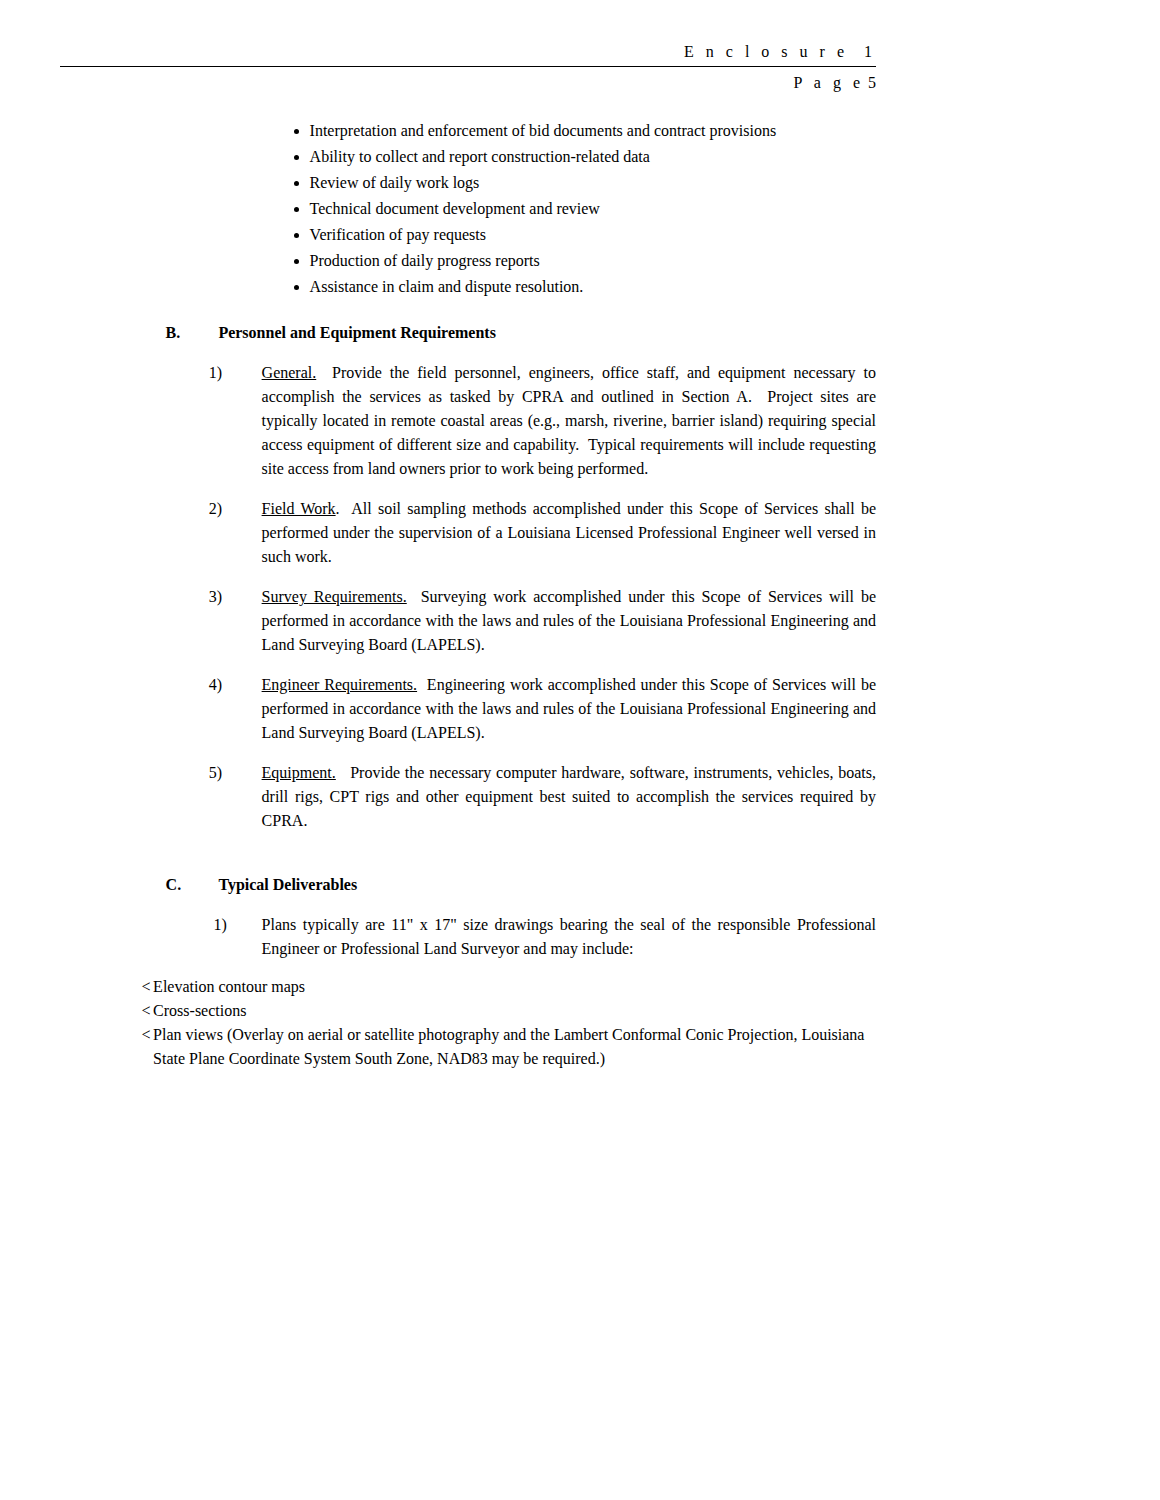E n c l o s u r e 1
P a g e 5
Interpretation and enforcement of bid documents and contract provisions
Ability to collect and report construction-related data
Review of daily work logs
Technical document development and review
Verification of pay requests
Production of daily progress reports
Assistance in claim and dispute resolution.
B. Personnel and Equipment Requirements
1) General. Provide the field personnel, engineers, office staff, and equipment necessary to accomplish the services as tasked by CPRA and outlined in Section A. Project sites are typically located in remote coastal areas (e.g., marsh, riverine, barrier island) requiring special access equipment of different size and capability. Typical requirements will include requesting site access from land owners prior to work being performed.
2) Field Work. All soil sampling methods accomplished under this Scope of Services shall be performed under the supervision of a Louisiana Licensed Professional Engineer well versed in such work.
3) Survey Requirements. Surveying work accomplished under this Scope of Services will be performed in accordance with the laws and rules of the Louisiana Professional Engineering and Land Surveying Board (LAPELS).
4) Engineer Requirements. Engineering work accomplished under this Scope of Services will be performed in accordance with the laws and rules of the Louisiana Professional Engineering and Land Surveying Board (LAPELS).
5) Equipment. Provide the necessary computer hardware, software, instruments, vehicles, boats, drill rigs, CPT rigs and other equipment best suited to accomplish the services required by CPRA.
C. Typical Deliverables
1) Plans typically are 11" x 17" size drawings bearing the seal of the responsible Professional Engineer or Professional Land Surveyor and may include:
< Elevation contour maps
< Cross-sections
< Plan views (Overlay on aerial or satellite photography and the Lambert Conformal Conic Projection, Louisiana State Plane Coordinate System South Zone, NAD83 may be required.)